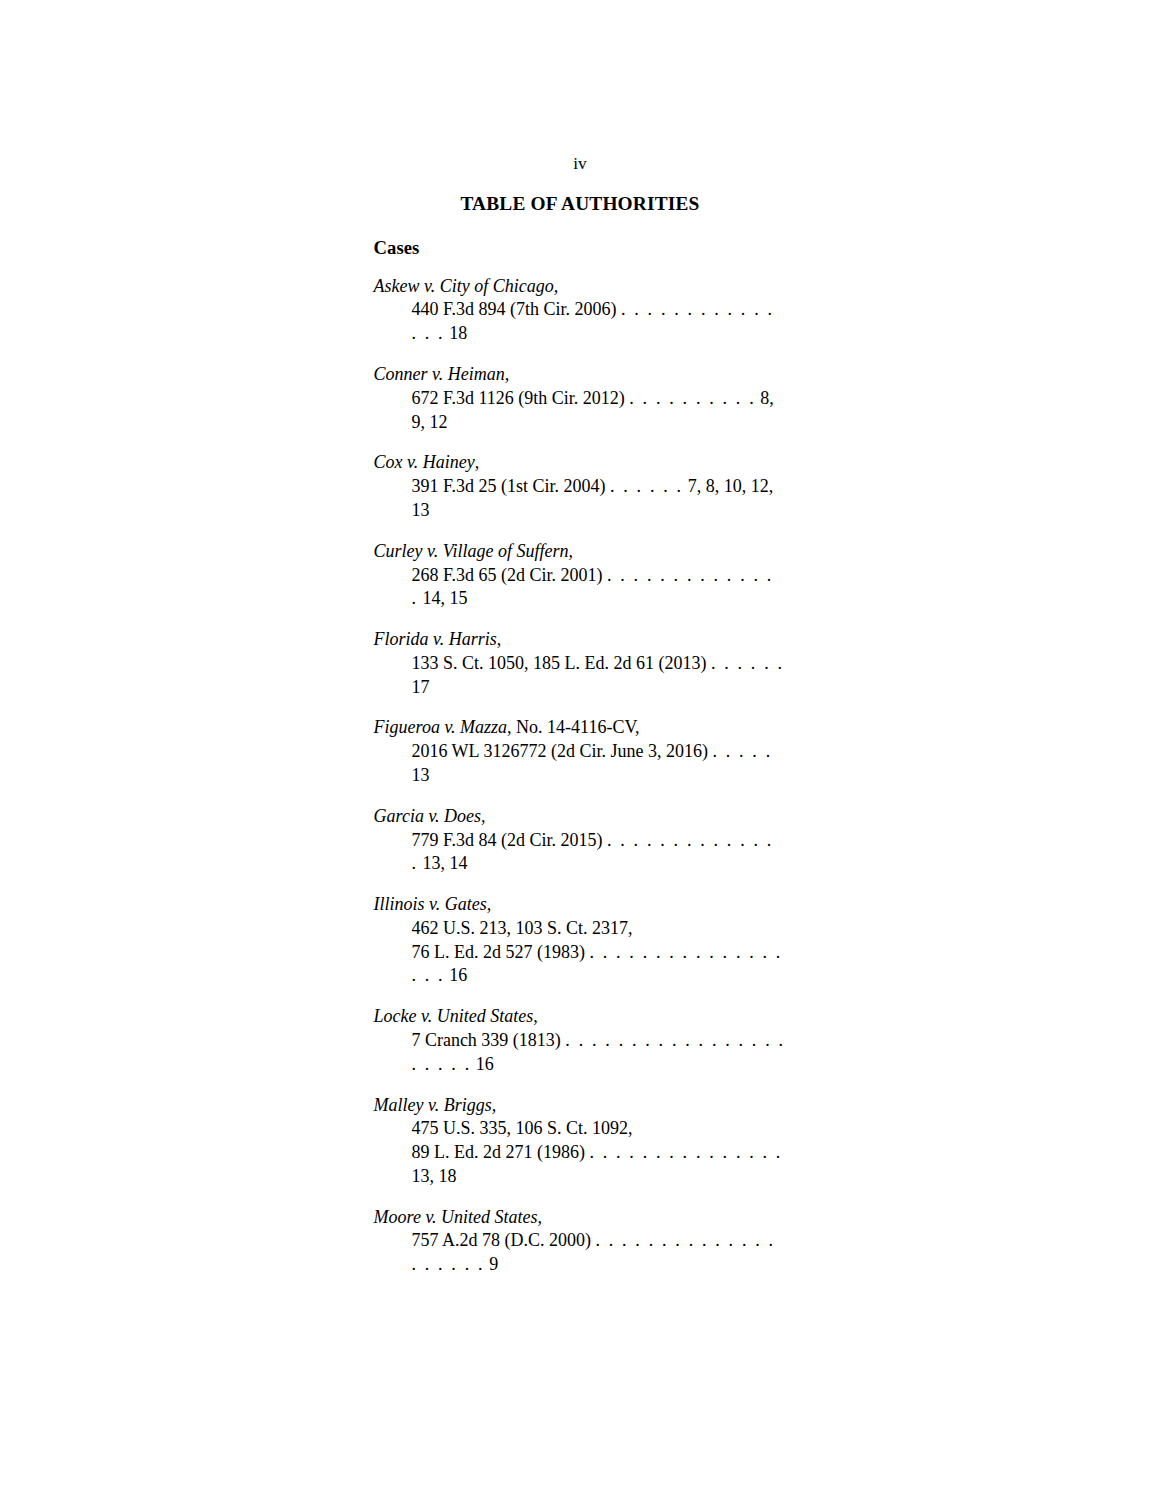iv
TABLE OF AUTHORITIES
Cases
Askew v. City of Chicago, 440 F.3d 894 (7th Cir. 2006) . . . . . . . . . . . . . . . 18
Conner v. Heiman, 672 F.3d 1126 (9th Cir. 2012) . . . . . . . . . . 8, 9, 12
Cox v. Hainey, 391 F.3d 25 (1st Cir. 2004) . . . . . . 7, 8, 10, 12, 13
Curley v. Village of Suffern, 268 F.3d 65 (2d Cir. 2001) . . . . . . . . . . . . . . 14, 15
Florida v. Harris, 133 S. Ct. 1050, 185 L. Ed. 2d 61 (2013) . . . . . . 17
Figueroa v. Mazza, No. 14-4116-CV, 2016 WL 3126772 (2d Cir. June 3, 2016) . . . . . 13
Garcia v. Does, 779 F.3d 84 (2d Cir. 2015) . . . . . . . . . . . . . . 13, 14
Illinois v. Gates, 462 U.S. 213, 103 S. Ct. 2317, 76 L. Ed. 2d 527 (1983) . . . . . . . . . . . . . . . . . . 16
Locke v. United States, 7 Cranch 339 (1813) . . . . . . . . . . . . . . . . . . . . . . 16
Malley v. Briggs, 475 U.S. 335, 106 S. Ct. 1092, 89 L. Ed. 2d 271 (1986) . . . . . . . . . . . . . . . 13, 18
Moore v. United States, 757 A.2d 78 (D.C. 2000) . . . . . . . . . . . . . . . . . . . . 9